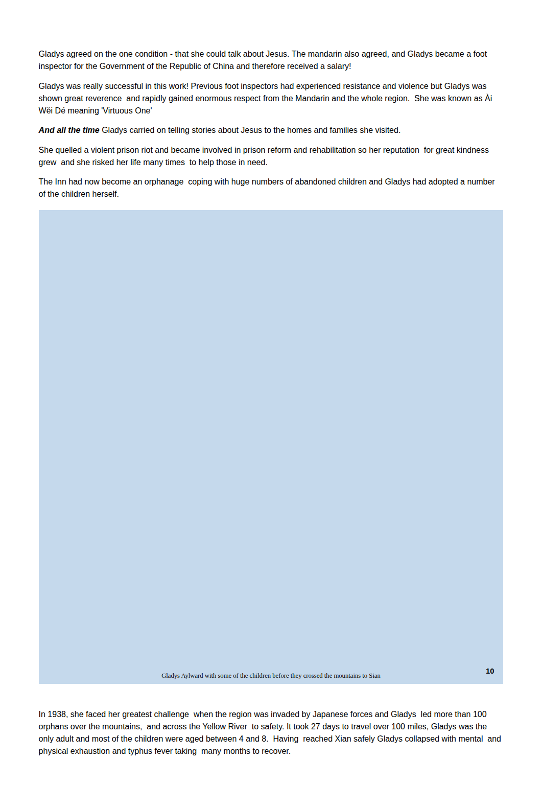Gladys agreed on the one condition - that she could talk about Jesus. The mandarin also agreed, and Gladys became a foot inspector for the Government of the Republic of China and therefore received a salary!
Gladys was really successful in this work! Previous foot inspectors had experienced resistance and violence but Gladys was shown great reverence and rapidly gained enormous respect from the Mandarin and the whole region. She was known as Ài Wěi Dé meaning 'Virtuous One'
And all the time Gladys carried on telling stories about Jesus to the homes and families she visited.
She quelled a violent prison riot and became involved in prison reform and rehabilitation so her reputation for great kindness grew and she risked her life many times to help those in need.
The Inn had now become an orphanage coping with huge numbers of abandoned children and Gladys had adopted a number of the children herself.
Gladys Aylward with some of the children before they crossed the mountains to Sian
10
In 1938, she faced her greatest challenge when the region was invaded by Japanese forces and Gladys led more than 100 orphans over the mountains, and across the Yellow River to safety. It took 27 days to travel over 100 miles, Gladys was the only adult and most of the children were aged between 4 and 8. Having reached Xian safely Gladys collapsed with mental and physical exhaustion and typhus fever taking many months to recover.